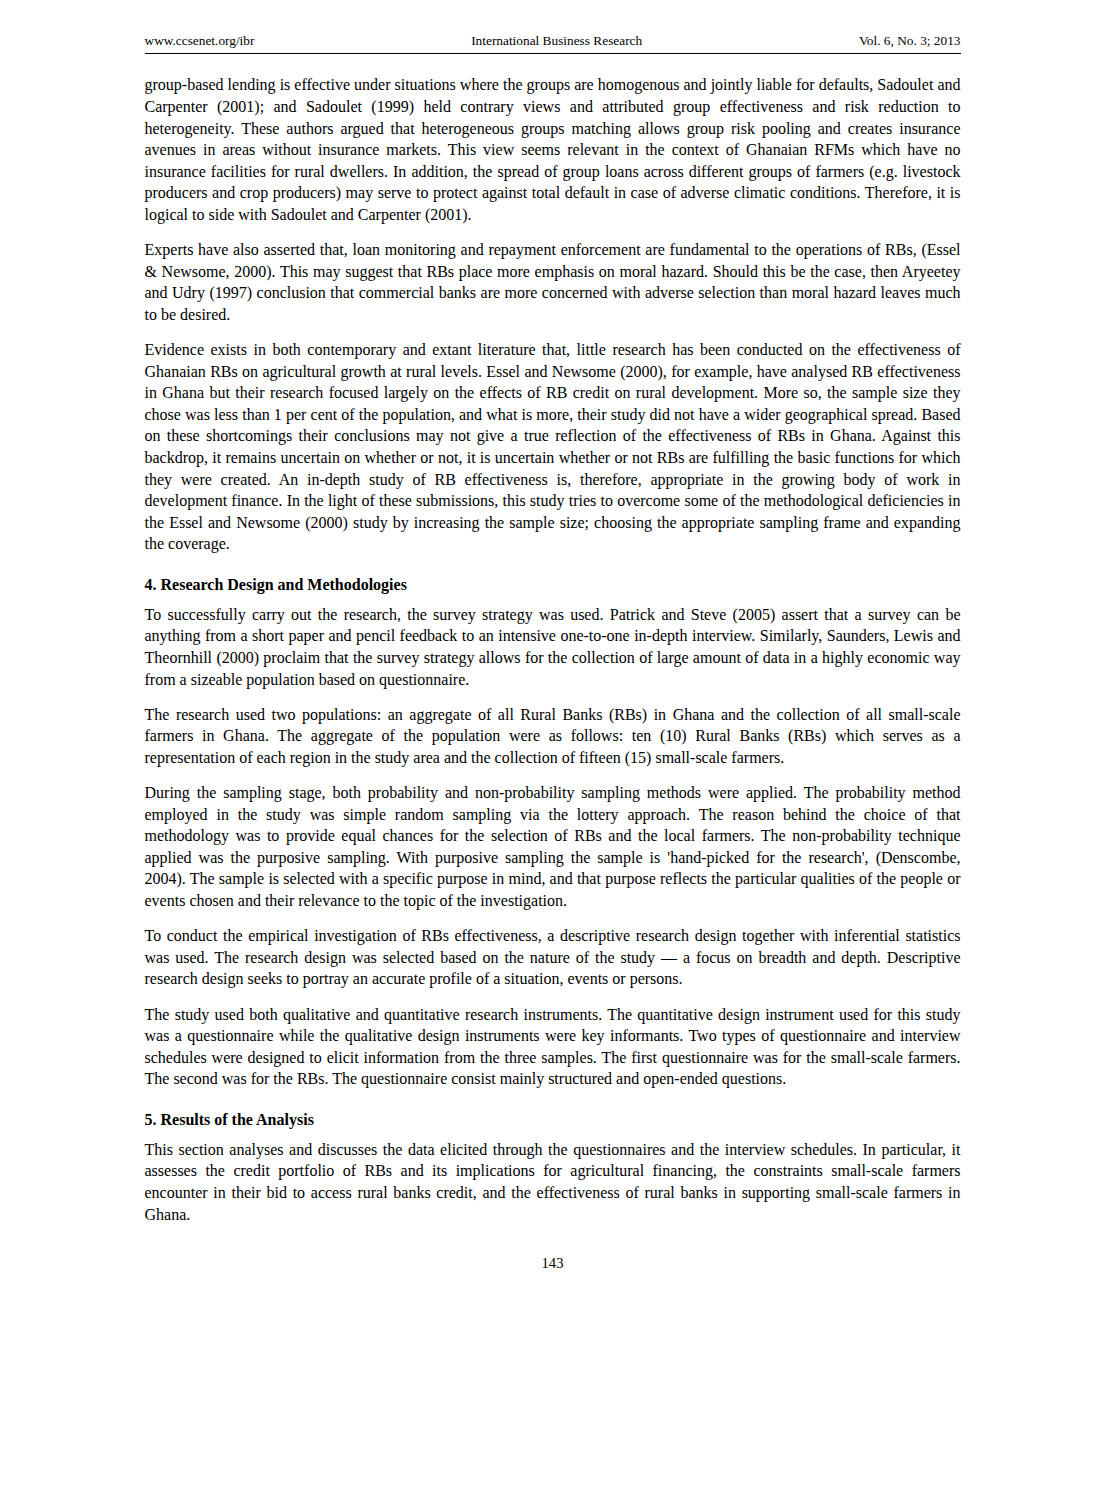www.ccsenet.org/ibr International Business Research Vol. 6, No. 3; 2013
group-based lending is effective under situations where the groups are homogenous and jointly liable for defaults, Sadoulet and Carpenter (2001); and Sadoulet (1999) held contrary views and attributed group effectiveness and risk reduction to heterogeneity. These authors argued that heterogeneous groups matching allows group risk pooling and creates insurance avenues in areas without insurance markets. This view seems relevant in the context of Ghanaian RFMs which have no insurance facilities for rural dwellers. In addition, the spread of group loans across different groups of farmers (e.g. livestock producers and crop producers) may serve to protect against total default in case of adverse climatic conditions. Therefore, it is logical to side with Sadoulet and Carpenter (2001).
Experts have also asserted that, loan monitoring and repayment enforcement are fundamental to the operations of RBs, (Essel & Newsome, 2000). This may suggest that RBs place more emphasis on moral hazard. Should this be the case, then Aryeetey and Udry (1997) conclusion that commercial banks are more concerned with adverse selection than moral hazard leaves much to be desired.
Evidence exists in both contemporary and extant literature that, little research has been conducted on the effectiveness of Ghanaian RBs on agricultural growth at rural levels. Essel and Newsome (2000), for example, have analysed RB effectiveness in Ghana but their research focused largely on the effects of RB credit on rural development. More so, the sample size they chose was less than 1 per cent of the population, and what is more, their study did not have a wider geographical spread. Based on these shortcomings their conclusions may not give a true reflection of the effectiveness of RBs in Ghana. Against this backdrop, it remains uncertain on whether or not, it is uncertain whether or not RBs are fulfilling the basic functions for which they were created. An in-depth study of RB effectiveness is, therefore, appropriate in the growing body of work in development finance. In the light of these submissions, this study tries to overcome some of the methodological deficiencies in the Essel and Newsome (2000) study by increasing the sample size; choosing the appropriate sampling frame and expanding the coverage.
4. Research Design and Methodologies
To successfully carry out the research, the survey strategy was used. Patrick and Steve (2005) assert that a survey can be anything from a short paper and pencil feedback to an intensive one-to-one in-depth interview. Similarly, Saunders, Lewis and Theornhill (2000) proclaim that the survey strategy allows for the collection of large amount of data in a highly economic way from a sizeable population based on questionnaire.
The research used two populations: an aggregate of all Rural Banks (RBs) in Ghana and the collection of all small-scale farmers in Ghana. The aggregate of the population were as follows: ten (10) Rural Banks (RBs) which serves as a representation of each region in the study area and the collection of fifteen (15) small-scale farmers.
During the sampling stage, both probability and non-probability sampling methods were applied. The probability method employed in the study was simple random sampling via the lottery approach. The reason behind the choice of that methodology was to provide equal chances for the selection of RBs and the local farmers. The non-probability technique applied was the purposive sampling. With purposive sampling the sample is 'hand-picked for the research', (Denscombe, 2004). The sample is selected with a specific purpose in mind, and that purpose reflects the particular qualities of the people or events chosen and their relevance to the topic of the investigation.
To conduct the empirical investigation of RBs effectiveness, a descriptive research design together with inferential statistics was used. The research design was selected based on the nature of the study — a focus on breadth and depth. Descriptive research design seeks to portray an accurate profile of a situation, events or persons.
The study used both qualitative and quantitative research instruments. The quantitative design instrument used for this study was a questionnaire while the qualitative design instruments were key informants. Two types of questionnaire and interview schedules were designed to elicit information from the three samples. The first questionnaire was for the small-scale farmers. The second was for the RBs. The questionnaire consist mainly structured and open-ended questions.
5. Results of the Analysis
This section analyses and discusses the data elicited through the questionnaires and the interview schedules. In particular, it assesses the credit portfolio of RBs and its implications for agricultural financing, the constraints small-scale farmers encounter in their bid to access rural banks credit, and the effectiveness of rural banks in supporting small-scale farmers in Ghana.
143